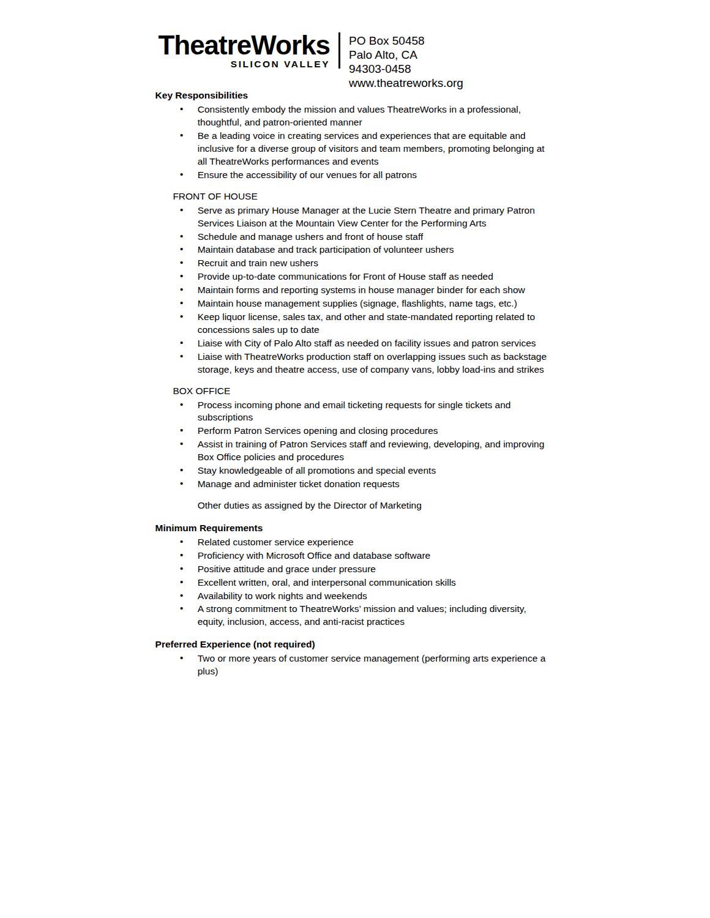TheatreWorks
SILICON VALLEY
PO Box 50458
Palo Alto, CA
94303-0458
www.theatreworks.org
Key Responsibilities
Consistently embody the mission and values TheatreWorks in a professional, thoughtful, and patron-oriented manner
Be a leading voice in creating services and experiences that are equitable and inclusive for a diverse group of visitors and team members, promoting belonging at all TheatreWorks performances and events
Ensure the accessibility of our venues for all patrons
FRONT OF HOUSE
Serve as primary House Manager at the Lucie Stern Theatre and primary Patron Services Liaison at the Mountain View Center for the Performing Arts
Schedule and manage ushers and front of house staff
Maintain database and track participation of volunteer ushers
Recruit and train new ushers
Provide up-to-date communications for Front of House staff as needed
Maintain forms and reporting systems in house manager binder for each show
Maintain house management supplies (signage, flashlights, name tags, etc.)
Keep liquor license, sales tax, and other and state-mandated reporting related to concessions sales up to date
Liaise with City of Palo Alto staff as needed on facility issues and patron services
Liaise with TheatreWorks production staff on overlapping issues such as backstage storage, keys and theatre access, use of company vans, lobby load-ins and strikes
BOX OFFICE
Process incoming phone and email ticketing requests for single tickets and subscriptions
Perform Patron Services opening and closing procedures
Assist in training of Patron Services staff and reviewing, developing, and improving Box Office policies and procedures
Stay knowledgeable of all promotions and special events
Manage and administer ticket donation requests
Other duties as assigned by the Director of Marketing
Minimum Requirements
Related customer service experience
Proficiency with Microsoft Office and database software
Positive attitude and grace under pressure
Excellent written, oral, and interpersonal communication skills
Availability to work nights and weekends
A strong commitment to TheatreWorks’ mission and values; including diversity, equity, inclusion, access, and anti-racist practices
Preferred Experience (not required)
Two or more years of customer service management (performing arts experience a plus)